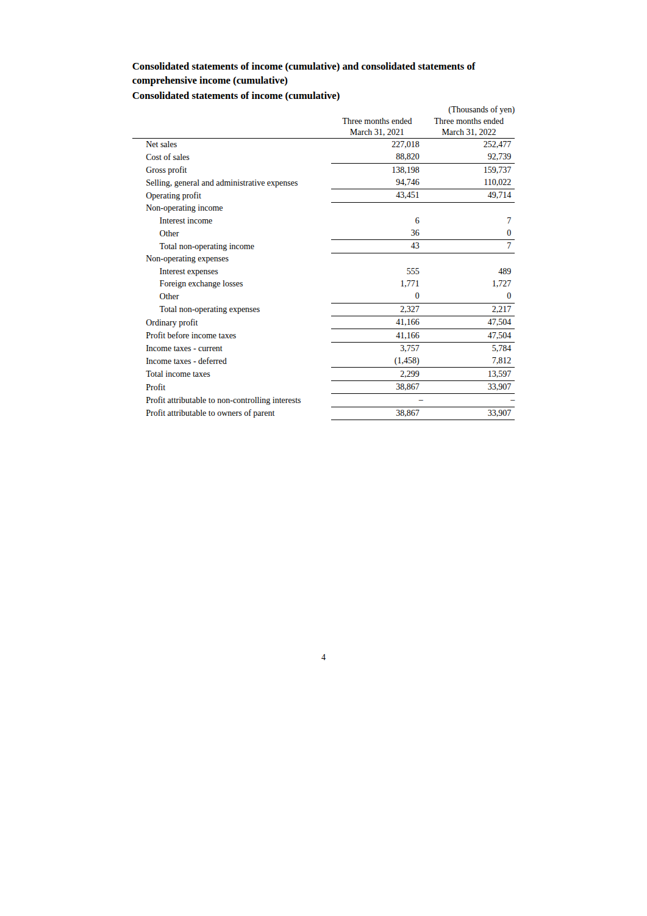Consolidated statements of income (cumulative) and consolidated statements of comprehensive income (cumulative)
Consolidated statements of income (cumulative)
(Thousands of yen)
| | Three months ended | Three months ended |
| --- | --- | --- |
| | March 31, 2021 | March 31, 2022 |
| Net sales | 227,018 | 252,477 |
| Cost of sales | 88,820 | 92,739 |
| Gross profit | 138,198 | 159,737 |
| Selling, general and administrative expenses | 94,746 | 110,022 |
| Operating profit | 43,451 | 49,714 |
| Non-operating income | | |
| Interest income | 6 | 7 |
| Other | 36 | 0 |
| Total non-operating income | 43 | 7 |
| Non-operating expenses | | |
| Interest expenses | 555 | 489 |
| Foreign exchange losses | 1,771 | 1,727 |
| Other | 0 | 0 |
| Total non-operating expenses | 2,327 | 2,217 |
| Ordinary profit | 41,166 | 47,504 |
| Profit before income taxes | 41,166 | 47,504 |
| Income taxes - current | 3,757 | 5,784 |
| Income taxes - deferred | (1,458) | 7,812 |
| Total income taxes | 2,299 | 13,597 |
| Profit | 38,867 | 33,907 |
| Profit attributable to non-controlling interests | – | – |
| Profit attributable to owners of parent | 38,867 | 33,907 |
4